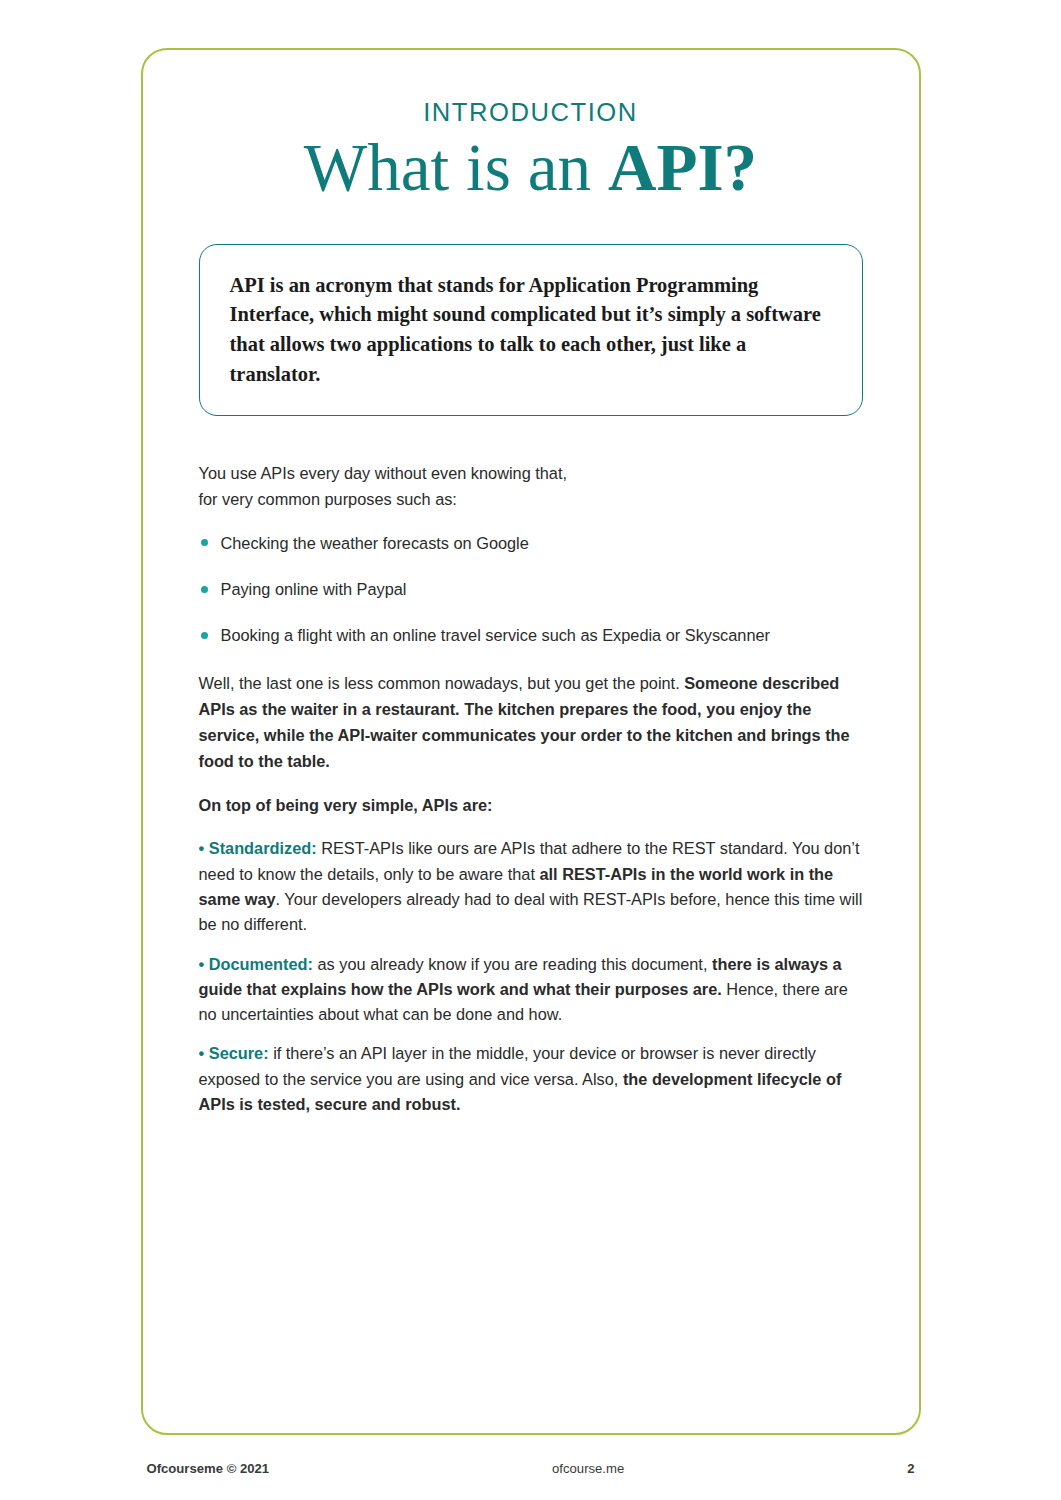INTRODUCTION
What is an API?
API is an acronym that stands for Application Programming Interface, which might sound complicated but it’s simply a software that allows two applications to talk to each other, just like a translator.
You use APIs every day without even knowing that,
for very common purposes such as:
Checking the weather forecasts on Google
Paying online with Paypal
Booking a flight with an online travel service such as Expedia or Skyscanner
Well, the last one is less common nowadays, but you get the point. Someone described APIs as the waiter in a restaurant. The kitchen prepares the food, you enjoy the service, while the API-waiter communicates your order to the kitchen and brings the food to the table.
On top of being very simple, APIs are:
• Standardized: REST-APIs like ours are APIs that adhere to the REST standard. You don’t need to know the details, only to be aware that all REST-APIs in the world work in the same way. Your developers already had to deal with REST-APIs before, hence this time will be no different.
• Documented: as you already know if you are reading this document, there is always a guide that explains how the APIs work and what their purposes are. Hence, there are no uncertainties about what can be done and how.
• Secure: if there’s an API layer in the middle, your device or browser is never directly exposed to the service you are using and vice versa. Also, the development lifecycle of APIs is tested, secure and robust.
Ofcourseme © 2021
ofcourse.me
2